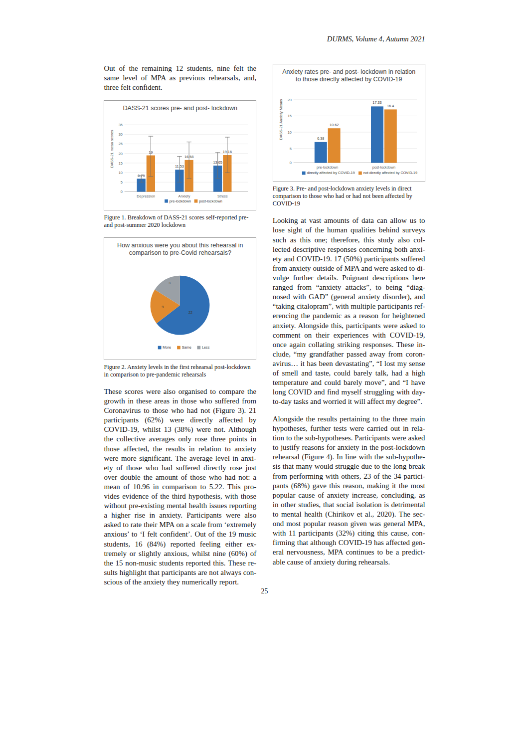DURMS, Volume 4, Autumn 2021
Out of the remaining 12 students, nine felt the same level of MPA as previous rehearsals, and, three felt confident.
DASS-21 scores pre- and post- lockdown
DASS-21 mean scores 35 30 25 20 15 10 5 0 6.79 19 11.53 16.58 13.65 19.16 Depression Anxiety Stress pre-lockdown post-lockdown
Figure 1. Breakdown of DASS-21 scores self-reported pre- and post-summer 2020 lockdown
How anxious were you about this rehearsal in
comparison to pre-Covid rehearsals?
22 9 3 More Same Less
Figure 2. Anxiety levels in the first rehearsal post-lockdown in comparison to pre-pandemic rehearsals
These scores were also organised to compare the growth in these areas in those who suffered from Coronavirus to those who had not (Figure 3). 21 participants (62%) were directly affected by COVID-19, whilst 13 (38%) were not. Although the collective averages only rose three points in those affected, the results in relation to anxiety were more significant. The average level in anxiety of those who had suffered directly rose just over double the amount of those who had not: a mean of 10.96 in comparison to 5.22. This provides evidence of the third hypothesis, with those without pre-existing mental health issues reporting a higher rise in anxiety. Participants were also asked to rate their MPA on a scale from ‘extremely anxious’ to ‘I felt confident’. Out of the 19 music students, 16 (84%) reported feeling either extremely or slightly anxious, whilst nine (60%) of the 15 non-music students reported this. These results highlight that participants are not always conscious of the anxiety they numerically report.
Anxiety rates pre- and post- lockdown in relation
to those directly affected by COVID-19
DASS-21 Anxiety Means 20 15 10 5 0 6.38 10.62 17.33 16.4 pre-lockdown post-lockdown directly affected by COVID-19 not directly affected by COVID-19
Figure 3. Pre- and post-lockdown anxiety levels in direct comparison to those who had or had not been affected by COVID-19
Looking at vast amounts of data can allow us to lose sight of the human qualities behind surveys such as this one; therefore, this study also collected descriptive responses concerning both anxiety and COVID-19. 17 (50%) participants suffered from anxiety outside of MPA and were asked to divulge further details. Poignant descriptions here ranged from “anxiety attacks”, to being “diagnosed with GAD” (general anxiety disorder), and “taking citalopram”, with multiple participants referencing the pandemic as a reason for heightened anxiety. Alongside this, participants were asked to comment on their experiences with COVID-19, once again collating striking responses. These include, “my grandfather passed away from coronavirus… it has been devastating”, “I lost my sense of smell and taste, could barely talk, had a high temperature and could barely move”, and “I have long COVID and find myself struggling with day-to-day tasks and worried it will affect my degree”.
Alongside the results pertaining to the three main hypotheses, further tests were carried out in relation to the sub-hypotheses. Participants were asked to justify reasons for anxiety in the post-lockdown rehearsal (Figure 4). In line with the sub-hypothesis that many would struggle due to the long break from performing with others, 23 of the 34 participants (68%) gave this reason, making it the most popular cause of anxiety increase, concluding, as in other studies, that social isolation is detrimental to mental health (Chirikov et al., 2020). The second most popular reason given was general MPA, with 11 participants (32%) citing this cause, confirming that although COVID-19 has affected general nervousness, MPA continues to be a predictable cause of anxiety during rehearsals.
25